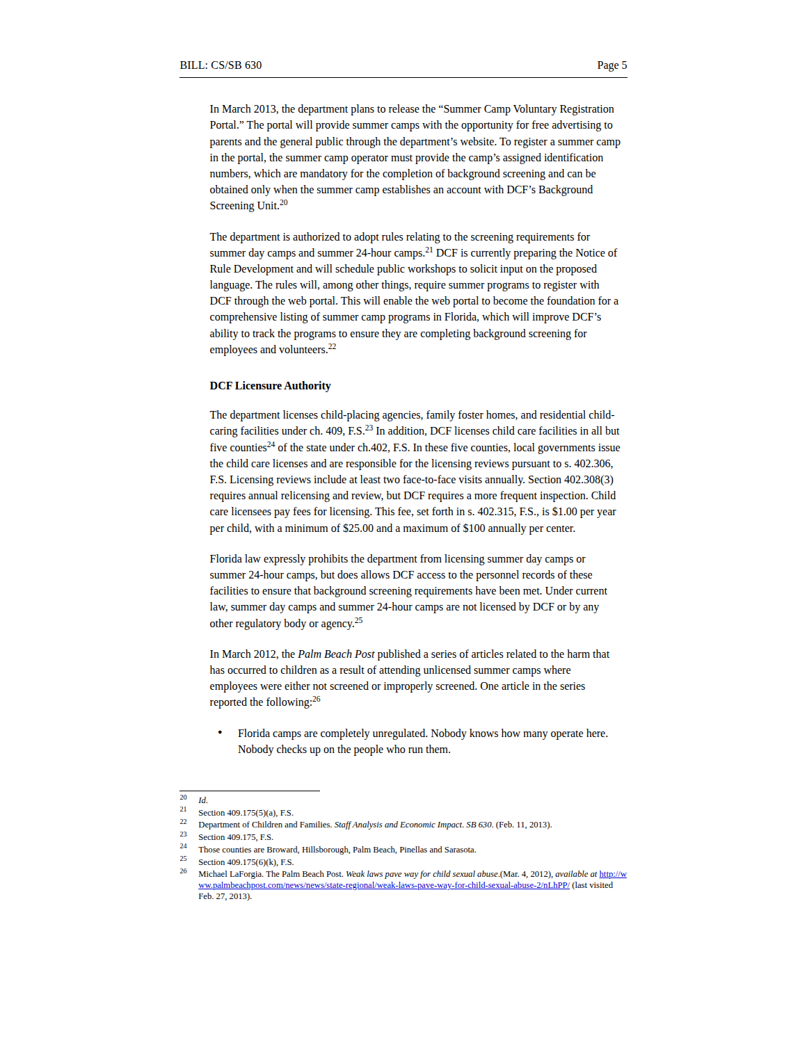BILL: CS/SB 630 Page 5
In March 2013, the department plans to release the “Summer Camp Voluntary Registration Portal.” The portal will provide summer camps with the opportunity for free advertising to parents and the general public through the department’s website. To register a summer camp in the portal, the summer camp operator must provide the camp’s assigned identification numbers, which are mandatory for the completion of background screening and can be obtained only when the summer camp establishes an account with DCF’s Background Screening Unit.20
The department is authorized to adopt rules relating to the screening requirements for summer day camps and summer 24-hour camps.21 DCF is currently preparing the Notice of Rule Development and will schedule public workshops to solicit input on the proposed language. The rules will, among other things, require summer programs to register with DCF through the web portal. This will enable the web portal to become the foundation for a comprehensive listing of summer camp programs in Florida, which will improve DCF’s ability to track the programs to ensure they are completing background screening for employees and volunteers.22
DCF Licensure Authority
The department licenses child-placing agencies, family foster homes, and residential child-caring facilities under ch. 409, F.S.23 In addition, DCF licenses child care facilities in all but five counties24 of the state under ch.402, F.S. In these five counties, local governments issue the child care licenses and are responsible for the licensing reviews pursuant to s. 402.306, F.S. Licensing reviews include at least two face-to-face visits annually. Section 402.308(3) requires annual relicensing and review, but DCF requires a more frequent inspection. Child care licensees pay fees for licensing. This fee, set forth in s. 402.315, F.S., is $1.00 per year per child, with a minimum of $25.00 and a maximum of $100 annually per center.
Florida law expressly prohibits the department from licensing summer day camps or summer 24-hour camps, but does allows DCF access to the personnel records of these facilities to ensure that background screening requirements have been met. Under current law, summer day camps and summer 24-hour camps are not licensed by DCF or by any other regulatory body or agency.25
In March 2012, the Palm Beach Post published a series of articles related to the harm that has occurred to children as a result of attending unlicensed summer camps where employees were either not screened or improperly screened. One article in the series reported the following:26
Florida camps are completely unregulated. Nobody knows how many operate here. Nobody checks up on the people who run them.
Id.
Section 409.175(5)(a), F.S.
Department of Children and Families. Staff Analysis and Economic Impact. SB 630. (Feb. 11, 2013).
Section 409.175, F.S.
Those counties are Broward, Hillsborough, Palm Beach, Pinellas and Sarasota.
Section 409.175(6)(k), F.S.
Michael LaForgia. The Palm Beach Post. Weak laws pave way for child sexual abuse.(Mar. 4, 2012), available at http://www.palmbeachpost.com/news/news/state-regional/weak-laws-pave-way-for-child-sexual-abuse-2/nLhPP/ (last visited Feb. 27, 2013).